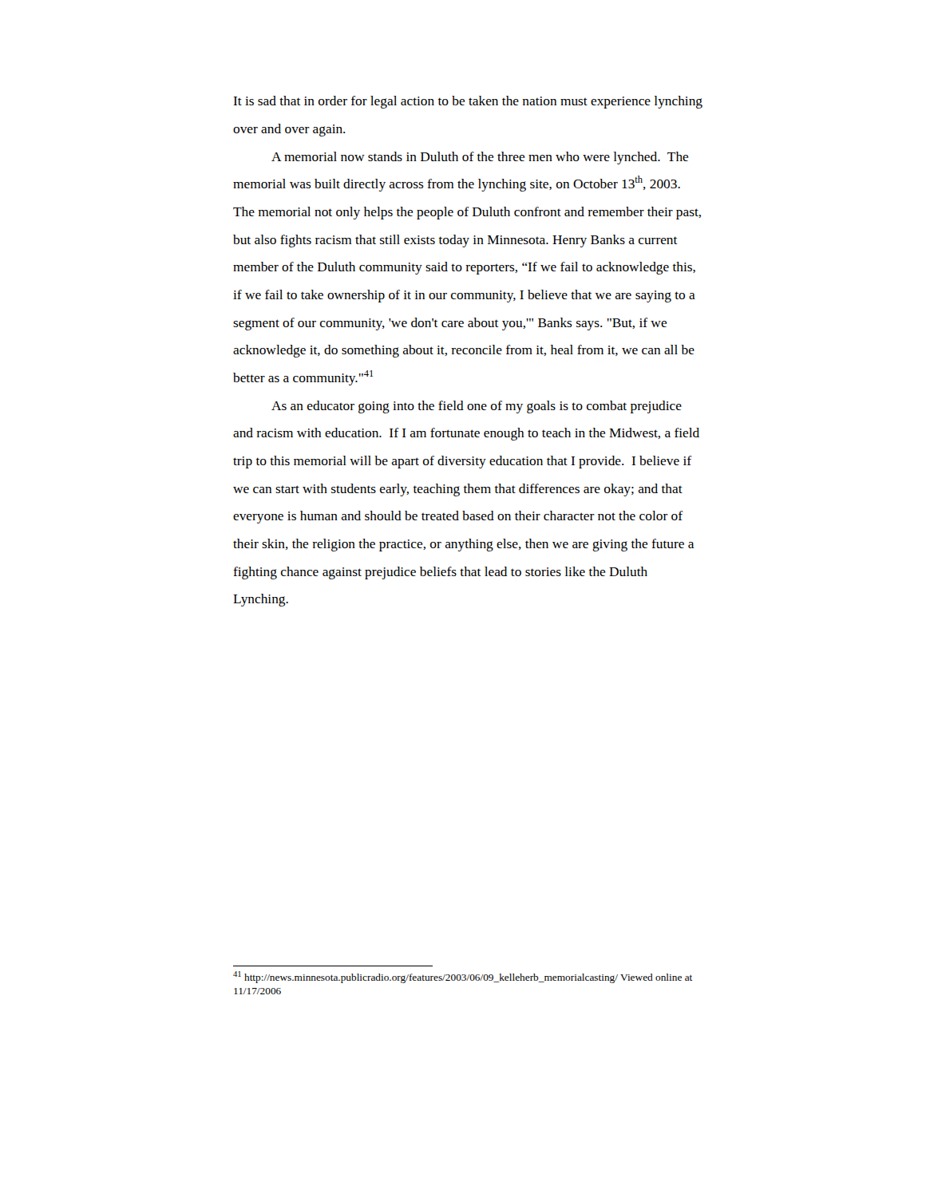It is sad that in order for legal action to be taken the nation must experience lynching over and over again.
A memorial now stands in Duluth of the three men who were lynched. The memorial was built directly across from the lynching site, on October 13th, 2003. The memorial not only helps the people of Duluth confront and remember their past, but also fights racism that still exists today in Minnesota. Henry Banks a current member of the Duluth community said to reporters, “If we fail to acknowledge this, if we fail to take ownership of it in our community, I believe that we are saying to a segment of our community, 'we don't care about you,'" Banks says. "But, if we acknowledge it, do something about it, reconcile from it, heal from it, we can all be better as a community."41
As an educator going into the field one of my goals is to combat prejudice and racism with education. If I am fortunate enough to teach in the Midwest, a field trip to this memorial will be apart of diversity education that I provide. I believe if we can start with students early, teaching them that differences are okay; and that everyone is human and should be treated based on their character not the color of their skin, the religion the practice, or anything else, then we are giving the future a fighting chance against prejudice beliefs that lead to stories like the Duluth Lynching.
41 http://news.minnesota.publicradio.org/features/2003/06/09_kelleherb_memorialcasting/ Viewed online at 11/17/2006